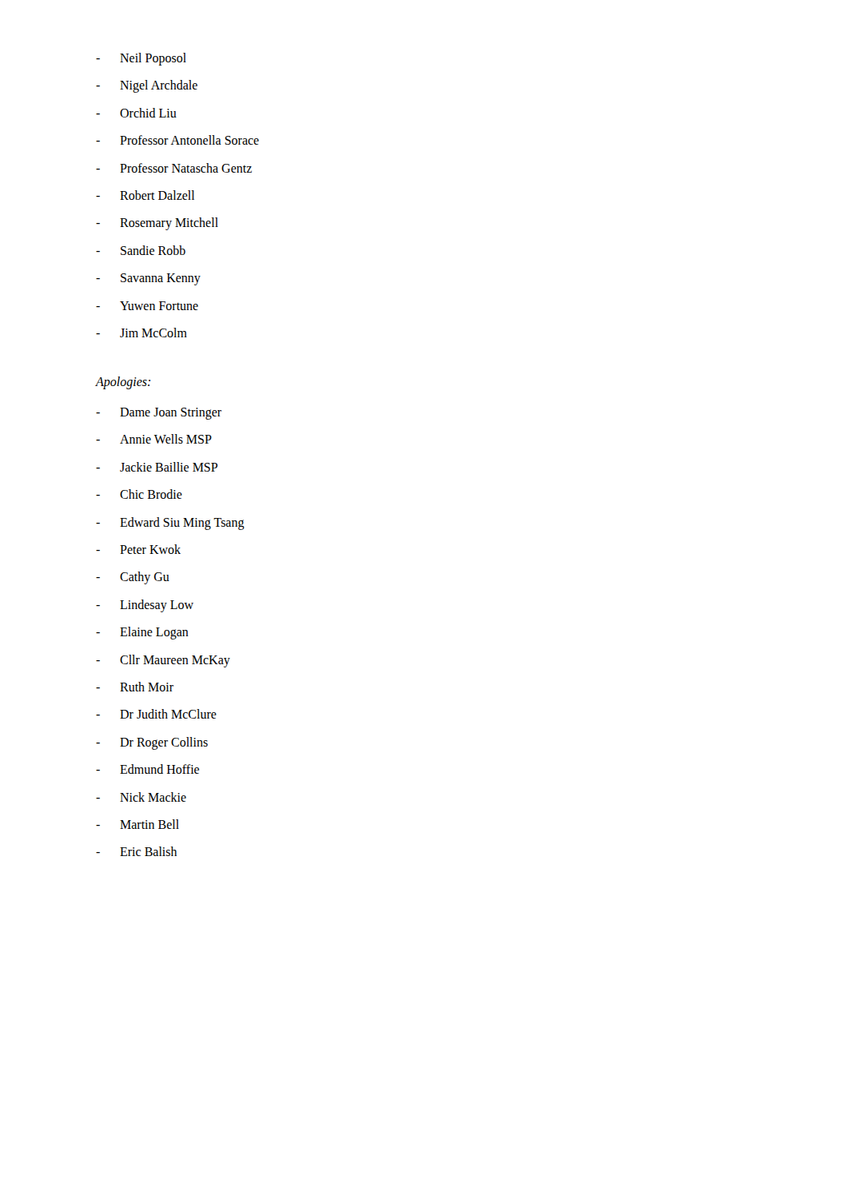Neil Poposol
Nigel Archdale
Orchid Liu
Professor Antonella Sorace
Professor Natascha Gentz
Robert Dalzell
Rosemary Mitchell
Sandie Robb
Savanna Kenny
Yuwen Fortune
Jim McColm
Apologies:
Dame Joan Stringer
Annie Wells MSP
Jackie Baillie MSP
Chic Brodie
Edward Siu Ming Tsang
Peter Kwok
Cathy Gu
Lindesay Low
Elaine Logan
Cllr Maureen McKay
Ruth Moir
Dr Judith McClure
Dr Roger Collins
Edmund Hoffie
Nick Mackie
Martin Bell
Eric Balish